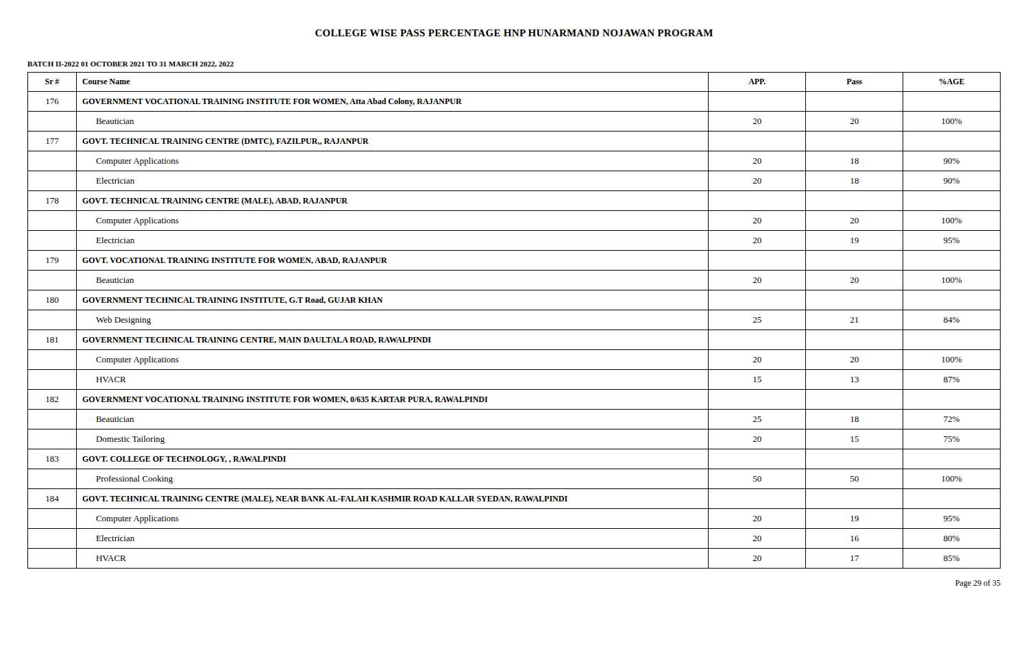COLLEGE WISE PASS PERCENTAGE HNP HUNARMAND NOJAWAN PROGRAM
BATCH II-2022 01 OCTOBER 2021 TO 31 MARCH 2022, 2022
| Sr # | Course Name | APP. | Pass | %AGE |
| --- | --- | --- | --- | --- |
| 176 | GOVERNMENT VOCATIONAL TRAINING INSTITUTE FOR WOMEN, Atta Abad Colony, RAJANPUR | | | |
| | Beautician | 20 | 20 | 100% |
| 177 | GOVT. TECHNICAL TRAINING CENTRE (DMTC), FAZILPUR,, RAJANPUR | | | |
| | Computer Applications | 20 | 18 | 90% |
| | Electrician | 20 | 18 | 90% |
| 178 | GOVT. TECHNICAL TRAINING CENTRE (MALE), ABAD, RAJANPUR | | | |
| | Computer Applications | 20 | 20 | 100% |
| | Electrician | 20 | 19 | 95% |
| 179 | GOVT. VOCATIONAL TRAINING INSTITUTE FOR WOMEN, ABAD, RAJANPUR | | | |
| | Beautician | 20 | 20 | 100% |
| 180 | GOVERNMENT TECHNICAL TRAINING INSTITUTE, G.T Road, GUJAR KHAN | | | |
| | Web Designing | 25 | 21 | 84% |
| 181 | GOVERNMENT TECHNICAL TRAINING CENTRE, MAIN DAULTALA ROAD, RAWALPINDI | | | |
| | Computer Applications | 20 | 20 | 100% |
| | HVACR | 15 | 13 | 87% |
| 182 | GOVERNMENT VOCATIONAL TRAINING INSTITUTE FOR WOMEN, 0/635 KARTAR PURA, RAWALPINDI | | | |
| | Beautician | 25 | 18 | 72% |
| | Domestic Tailoring | 20 | 15 | 75% |
| 183 | GOVT. COLLEGE OF TECHNOLOGY, , RAWALPINDI | | | |
| | Professional Cooking | 50 | 50 | 100% |
| 184 | GOVT. TECHNICAL TRAINING CENTRE (MALE), NEAR BANK AL-FALAH KASHMIR ROAD KALLAR SYEDAN, RAWALPINDI | | | |
| | Computer Applications | 20 | 19 | 95% |
| | Electrician | 20 | 16 | 80% |
| | HVACR | 20 | 17 | 85% |
Page 29 of 35